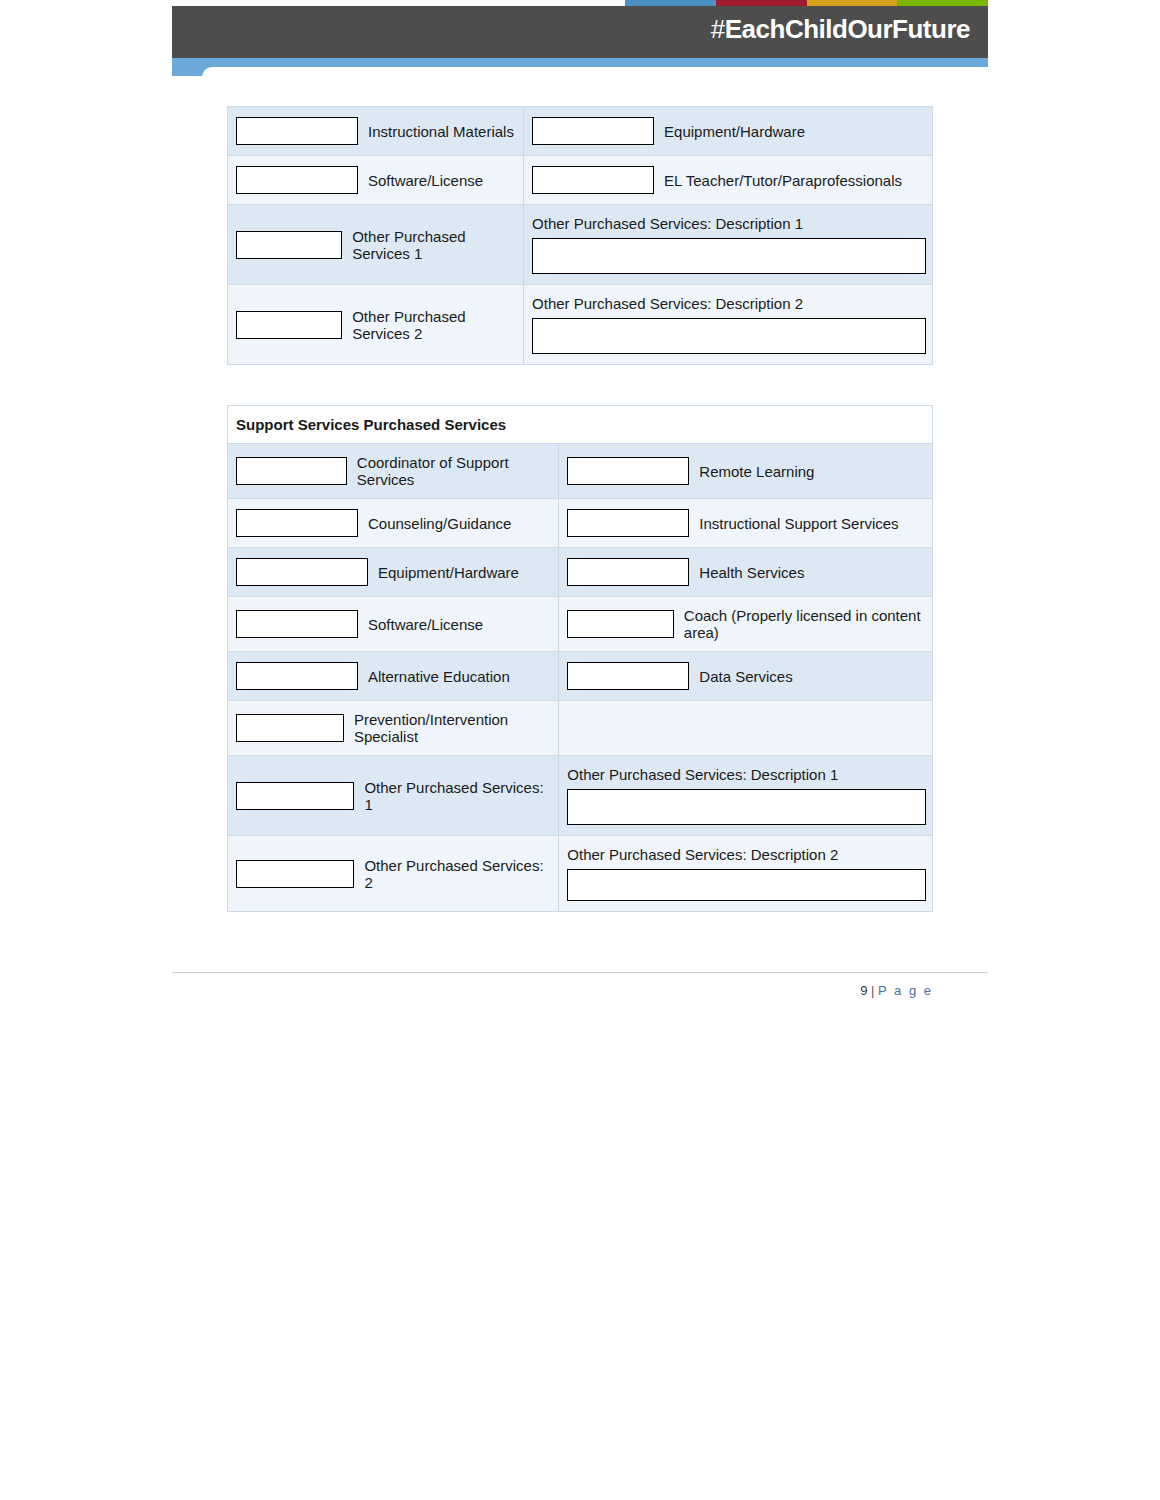#EachChild OurFuture
| Instructional Materials | Equipment/Hardware |
| Software/License | EL Teacher/Tutor/Paraprofessionals |
| Other Purchased Services 1 | Other Purchased Services: Description 1 |
| Other Purchased Services 2 | Other Purchased Services: Description 2 |
| Support Services Purchased Services |
| Coordinator of Support Services | Remote Learning |
| Counseling/Guidance | Instructional Support Services |
| Equipment/Hardware | Health Services |
| Software/License | Coach (Properly licensed in content area) |
| Alternative Education | Data Services |
| Prevention/Intervention Specialist | |
| Other Purchased Services: 1 | Other Purchased Services: Description 1 |
| Other Purchased Services: 2 | Other Purchased Services: Description 2 |
9 | P a g e